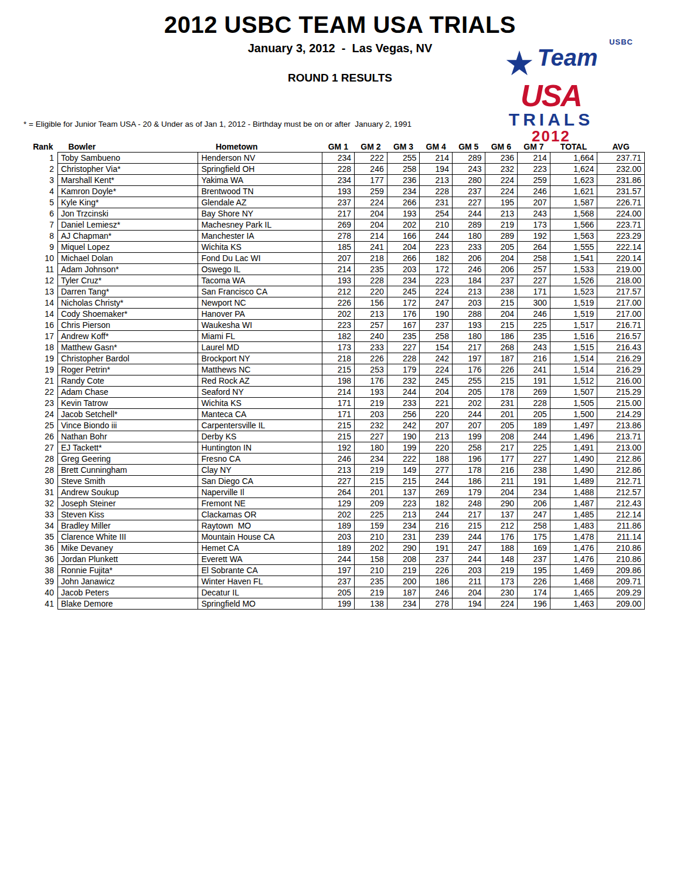2012 USBC TEAM USA TRIALS
January 3, 2012 - Las Vegas, NV
ROUND 1 RESULTS
USBC
★Team
USA
TRIALS
2012
* = Eligible for Junior Team USA - 20 & Under as of Jan 1, 2012 - Birthday must be on or after January 2, 1991
| Rank | Bowler | Hometown | GM 1 | GM 2 | GM 3 | GM 4 | GM 5 | GM 6 | GM 7 | TOTAL | AVG |
| --- | --- | --- | --- | --- | --- | --- | --- | --- | --- | --- | --- |
| 1 | Toby Sambueno | Henderson NV | 234 | 222 | 255 | 214 | 289 | 236 | 214 | 1,664 | 237.71 |
| 2 | Christopher Via* | Springfield OH | 228 | 246 | 258 | 194 | 243 | 232 | 223 | 1,624 | 232.00 |
| 3 | Marshall Kent* | Yakima WA | 234 | 177 | 236 | 213 | 280 | 224 | 259 | 1,623 | 231.86 |
| 4 | Kamron Doyle* | Brentwood TN | 193 | 259 | 234 | 228 | 237 | 224 | 246 | 1,621 | 231.57 |
| 5 | Kyle King* | Glendale AZ | 237 | 224 | 266 | 231 | 227 | 195 | 207 | 1,587 | 226.71 |
| 6 | Jon Trzcinski | Bay Shore NY | 217 | 204 | 193 | 254 | 244 | 213 | 243 | 1,568 | 224.00 |
| 7 | Daniel Lemiesz* | Machesney Park IL | 269 | 204 | 202 | 210 | 289 | 219 | 173 | 1,566 | 223.71 |
| 8 | AJ Chapman* | Manchester IA | 278 | 214 | 166 | 244 | 180 | 289 | 192 | 1,563 | 223.29 |
| 9 | Miquel Lopez | Wichita KS | 185 | 241 | 204 | 223 | 233 | 205 | 264 | 1,555 | 222.14 |
| 10 | Michael Dolan | Fond Du Lac WI | 207 | 218 | 266 | 182 | 206 | 204 | 258 | 1,541 | 220.14 |
| 11 | Adam Johnson* | Oswego IL | 214 | 235 | 203 | 172 | 246 | 206 | 257 | 1,533 | 219.00 |
| 12 | Tyler Cruz* | Tacoma WA | 193 | 228 | 234 | 223 | 184 | 237 | 227 | 1,526 | 218.00 |
| 13 | Darren Tang* | San Francisco CA | 212 | 220 | 245 | 224 | 213 | 238 | 171 | 1,523 | 217.57 |
| 14 | Nicholas Christy* | Newport NC | 226 | 156 | 172 | 247 | 203 | 215 | 300 | 1,519 | 217.00 |
| 14 | Cody Shoemaker* | Hanover PA | 202 | 213 | 176 | 190 | 288 | 204 | 246 | 1,519 | 217.00 |
| 16 | Chris Pierson | Waukesha WI | 223 | 257 | 167 | 237 | 193 | 215 | 225 | 1,517 | 216.71 |
| 17 | Andrew Koff* | Miami FL | 182 | 240 | 235 | 258 | 180 | 186 | 235 | 1,516 | 216.57 |
| 18 | Matthew Gasn* | Laurel MD | 173 | 233 | 227 | 154 | 217 | 268 | 243 | 1,515 | 216.43 |
| 19 | Christopher Bardol | Brockport NY | 218 | 226 | 228 | 242 | 197 | 187 | 216 | 1,514 | 216.29 |
| 19 | Roger Petrin* | Matthews NC | 215 | 253 | 179 | 224 | 176 | 226 | 241 | 1,514 | 216.29 |
| 21 | Randy Cote | Red Rock AZ | 198 | 176 | 232 | 245 | 255 | 215 | 191 | 1,512 | 216.00 |
| 22 | Adam Chase | Seaford NY | 214 | 193 | 244 | 204 | 205 | 178 | 269 | 1,507 | 215.29 |
| 23 | Kevin Tatrow | Wichita KS | 171 | 219 | 233 | 221 | 202 | 231 | 228 | 1,505 | 215.00 |
| 24 | Jacob Setchell* | Manteca CA | 171 | 203 | 256 | 220 | 244 | 201 | 205 | 1,500 | 214.29 |
| 25 | Vince Biondo iii | Carpentersville IL | 215 | 232 | 242 | 207 | 207 | 205 | 189 | 1,497 | 213.86 |
| 26 | Nathan Bohr | Derby KS | 215 | 227 | 190 | 213 | 199 | 208 | 244 | 1,496 | 213.71 |
| 27 | EJ Tackett* | Huntington IN | 192 | 180 | 199 | 220 | 258 | 217 | 225 | 1,491 | 213.00 |
| 28 | Greg Geering | Fresno CA | 246 | 234 | 222 | 188 | 196 | 177 | 227 | 1,490 | 212.86 |
| 28 | Brett Cunningham | Clay NY | 213 | 219 | 149 | 277 | 178 | 216 | 238 | 1,490 | 212.86 |
| 30 | Steve Smith | San Diego CA | 227 | 215 | 215 | 244 | 186 | 211 | 191 | 1,489 | 212.71 |
| 31 | Andrew Soukup | Naperville Il | 264 | 201 | 137 | 269 | 179 | 204 | 234 | 1,488 | 212.57 |
| 32 | Joseph Steiner | Fremont NE | 129 | 209 | 223 | 182 | 248 | 290 | 206 | 1,487 | 212.43 |
| 33 | Steven Kiss | Clackamas OR | 202 | 225 | 213 | 244 | 217 | 137 | 247 | 1,485 | 212.14 |
| 34 | Bradley Miller | Raytown MO | 189 | 159 | 234 | 216 | 215 | 212 | 258 | 1,483 | 211.86 |
| 35 | Clarence White III | Mountain House CA | 203 | 210 | 231 | 239 | 244 | 176 | 175 | 1,478 | 211.14 |
| 36 | Mike Devaney | Hemet CA | 189 | 202 | 290 | 191 | 247 | 188 | 169 | 1,476 | 210.86 |
| 36 | Jordan Plunkett | Everett WA | 244 | 158 | 208 | 237 | 244 | 148 | 237 | 1,476 | 210.86 |
| 38 | Ronnie Fujita* | El Sobrante CA | 197 | 210 | 219 | 226 | 203 | 219 | 195 | 1,469 | 209.86 |
| 39 | John Janawicz | Winter Haven FL | 237 | 235 | 200 | 186 | 211 | 173 | 226 | 1,468 | 209.71 |
| 40 | Jacob Peters | Decatur IL | 205 | 219 | 187 | 246 | 204 | 230 | 174 | 1,465 | 209.29 |
| 41 | Blake Demore | Springfield MO | 199 | 138 | 234 | 278 | 194 | 224 | 196 | 1,463 | 209.00 |